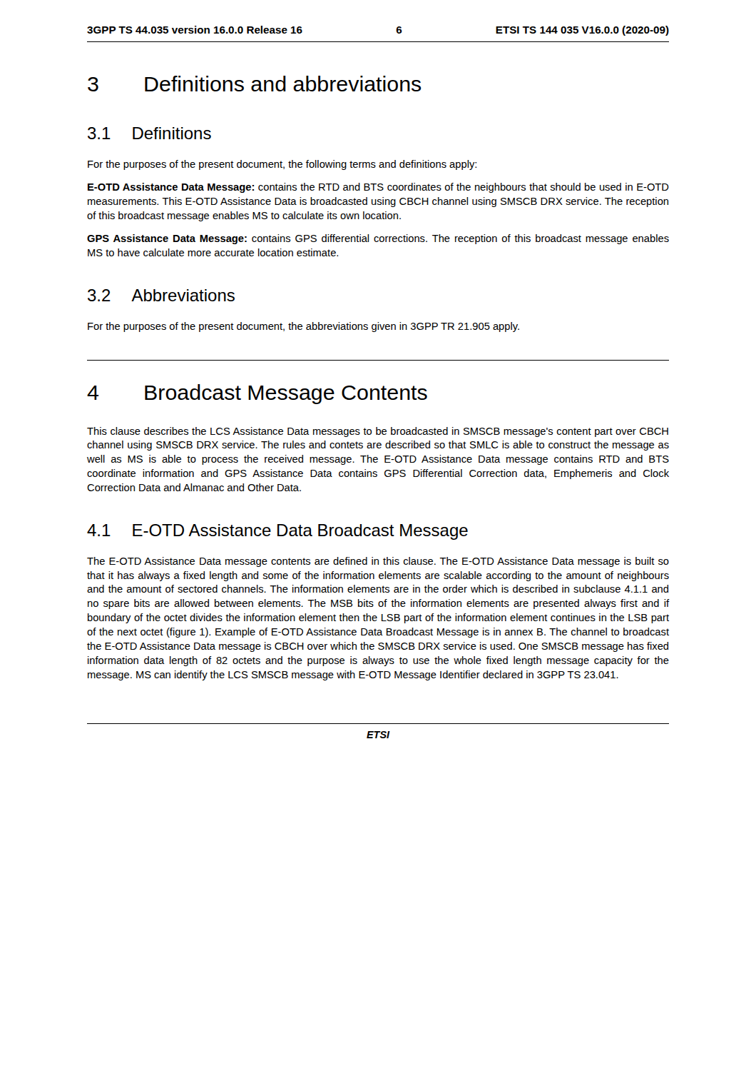3GPP TS 44.035 version 16.0.0 Release 16
6
ETSI TS 144 035 V16.0.0 (2020-09)
3 Definitions and abbreviations
3.1 Definitions
For the purposes of the present document, the following terms and definitions apply:
E-OTD Assistance Data Message: contains the RTD and BTS coordinates of the neighbours that should be used in E-OTD measurements. This E-OTD Assistance Data is broadcasted using CBCH channel using SMSCB DRX service. The reception of this broadcast message enables MS to calculate its own location.
GPS Assistance Data Message: contains GPS differential corrections. The reception of this broadcast message enables MS to have calculate more accurate location estimate.
3.2 Abbreviations
For the purposes of the present document, the abbreviations given in 3GPP TR 21.905 apply.
4 Broadcast Message Contents
This clause describes the LCS Assistance Data messages to be broadcasted in SMSCB message's content part over CBCH channel using SMSCB DRX service. The rules and contets are described so that SMLC is able to construct the message as well as MS is able to process the received message. The E-OTD Assistance Data message contains RTD and BTS coordinate information and GPS Assistance Data contains GPS Differential Correction data, Emphemeris and Clock Correction Data and Almanac and Other Data.
4.1 E-OTD Assistance Data Broadcast Message
The E-OTD Assistance Data message contents are defined in this clause. The E-OTD Assistance Data message is built so that it has always a fixed length and some of the information elements are scalable according to the amount of neighbours and the amount of sectored channels. The information elements are in the order which is described in subclause 4.1.1 and no spare bits are allowed between elements. The MSB bits of the information elements are presented always first and if boundary of the octet divides the information element then the LSB part of the information element continues in the LSB part of the next octet (figure 1). Example of E-OTD Assistance Data Broadcast Message is in annex B. The channel to broadcast the E-OTD Assistance Data message is CBCH over which the SMSCB DRX service is used. One SMSCB message has fixed information data length of 82 octets and the purpose is always to use the whole fixed length message capacity for the message. MS can identify the LCS SMSCB message with E-OTD Message Identifier declared in 3GPP TS 23.041.
ETSI